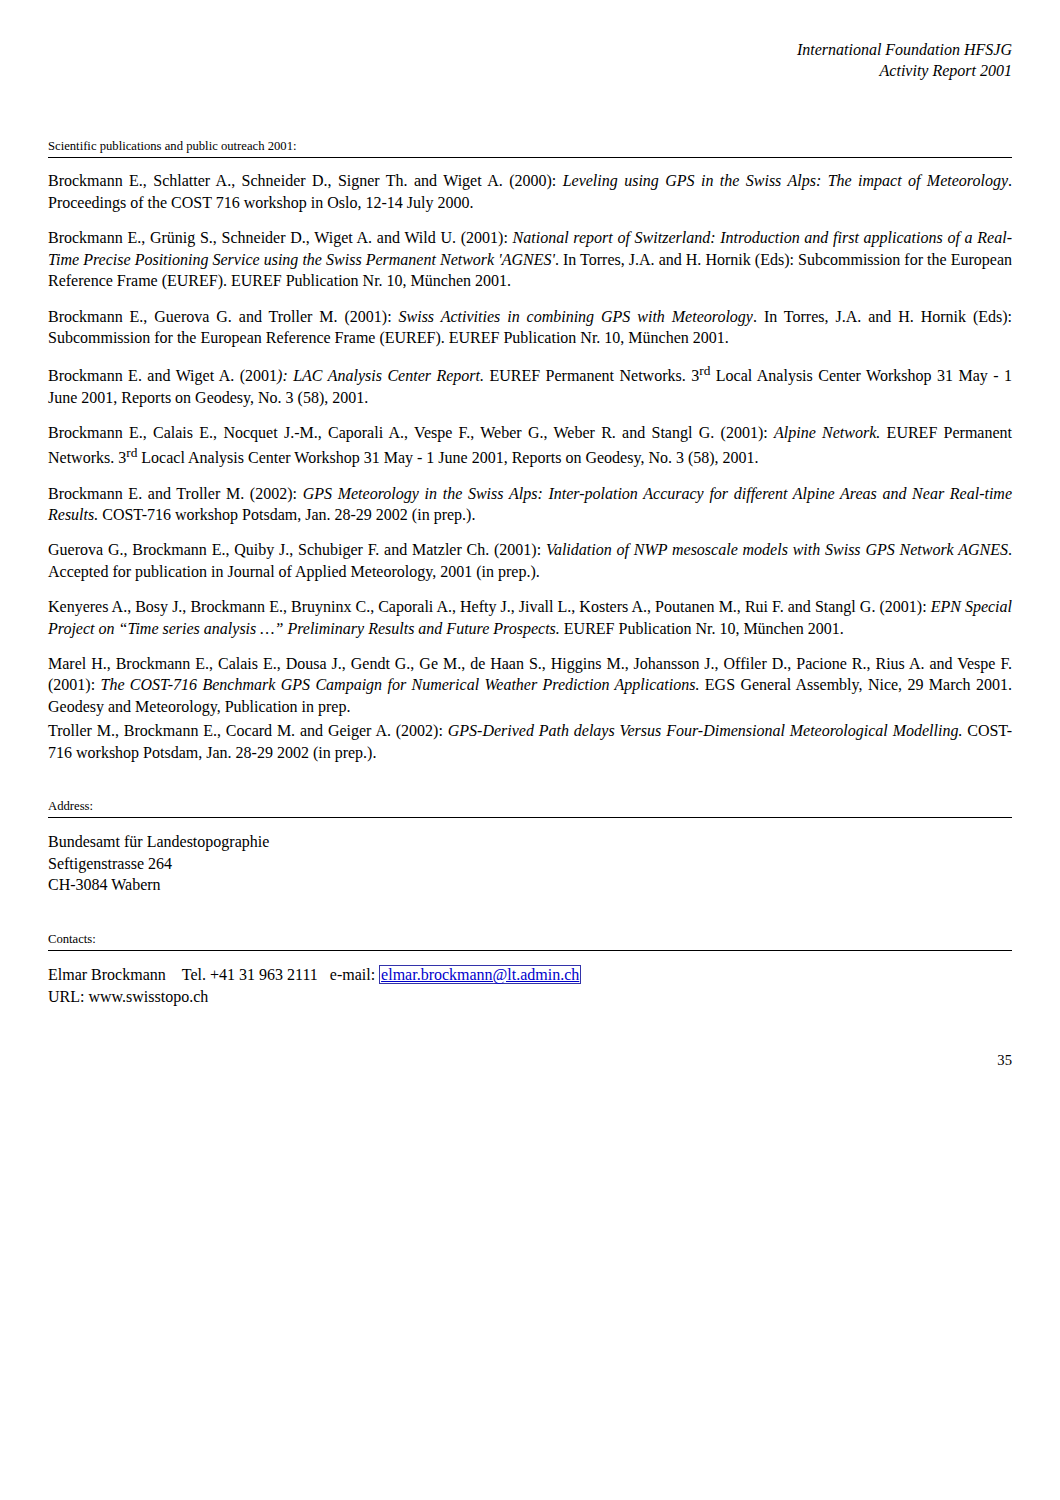International Foundation HFSJG
Activity Report 2001
Scientific publications and public outreach 2001:
Brockmann E., Schlatter A., Schneider D., Signer Th. and Wiget A. (2000): Leveling using GPS in the Swiss Alps: The impact of Meteorology. Proceedings of the COST 716 workshop in Oslo, 12-14 July 2000.
Brockmann E., Grünig S., Schneider D., Wiget A. and Wild U. (2001): National report of Switzerland: Introduction and first applications of a Real-Time Precise Positioning Service using the Swiss Permanent Network 'AGNES'. In Torres, J.A. and H. Hornik (Eds): Subcommission for the European Reference Frame (EUREF). EUREF Publication Nr. 10, München 2001.
Brockmann E., Guerova G. and Troller M. (2001): Swiss Activities in combining GPS with Meteorology. In Torres, J.A. and H. Hornik (Eds): Subcommission for the European Reference Frame (EUREF). EUREF Publication Nr. 10, München 2001.
Brockmann E. and Wiget A. (2001): LAC Analysis Center Report. EUREF Permanent Networks. 3rd Local Analysis Center Workshop 31 May - 1 June 2001, Reports on Geodesy, No. 3 (58), 2001.
Brockmann E., Calais E., Nocquet J.-M., Caporali A., Vespe F., Weber G., Weber R. and Stangl G. (2001): Alpine Network. EUREF Permanent Networks. 3rd Locacl Analysis Center Workshop 31 May - 1 June 2001, Reports on Geodesy, No. 3 (58), 2001.
Brockmann E. and Troller M. (2002): GPS Meteorology in the Swiss Alps: Inter-polation Accuracy for different Alpine Areas and Near Real-time Results. COST-716 workshop Potsdam, Jan. 28-29 2002 (in prep.).
Guerova G., Brockmann E., Quiby J., Schubiger F. and Matzler Ch. (2001): Validation of NWP mesoscale models with Swiss GPS Network AGNES. Accepted for publication in Journal of Applied Meteorology, 2001 (in prep.).
Kenyeres A., Bosy J., Brockmann E., Bruyninx C., Caporali A., Hefty J., Jivall L., Kosters A., Poutanen M., Rui F. and Stangl G. (2001): EPN Special Project on “Time series analysis …” Preliminary Results and Future Prospects. EUREF Publication Nr. 10, München 2001.
Marel H., Brockmann E., Calais E., Dousa J., Gendt G., Ge M., de Haan S., Higgins M., Johansson J., Offiler D., Pacione R., Rius A. and Vespe F. (2001): The COST-716 Benchmark GPS Campaign for Numerical Weather Prediction Applications. EGS General Assembly, Nice, 29 March 2001. Geodesy and Meteorology, Publication in prep.
Troller M., Brockmann E., Cocard M. and Geiger A. (2002): GPS-Derived Path delays Versus Four-Dimensional Meteorological Modelling. COST-716 workshop Potsdam, Jan. 28-29 2002 (in prep.).
Address:
Bundesamt für Landestopographie
Seftigenstrasse 264
CH-3084 Wabern
Contacts:
Elmar Brockmann Tel. +41 31 963 2111 e-mail: elmar.brockmann@lt.admin.ch
URL: www.swisstopo.ch
35